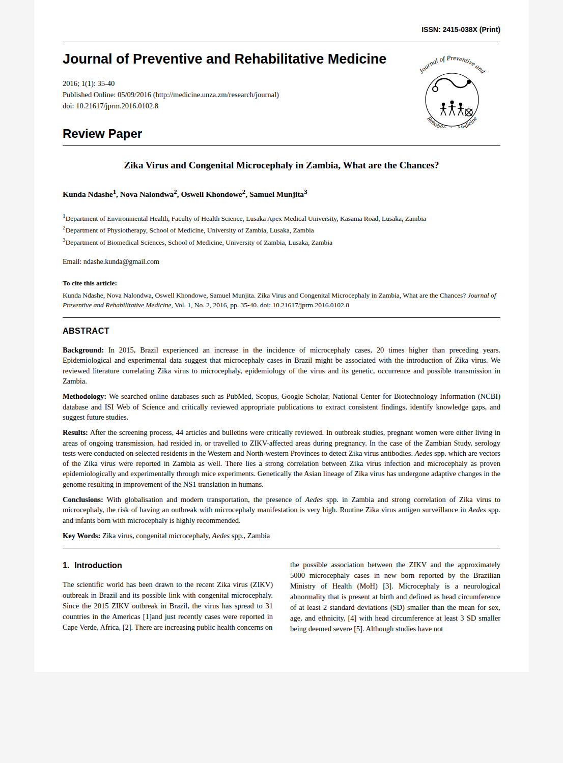ISSN: 2415-038X (Print)
Journal of Preventive and Rehabilitative Medicine
2016; 1(1): 35-40
Published Online: 05/09/2016 (http://medicine.unza.zm/research/journal)
doi: 10.21617/jprm.2016.0102.8
Review Paper
Journal of Preventive and Rehabilitative Medicine
Zika Virus and Congenital Microcephaly in Zambia, What are the Chances?
Kunda Ndashe1, Nova Nalondwa2, Oswell Khondowe2, Samuel Munjita3
1Department of Environmental Health, Faculty of Health Science, Lusaka Apex Medical University, Kasama Road, Lusaka, Zambia
2Department of Physiotherapy, School of Medicine, University of Zambia, Lusaka, Zambia
3Department of Biomedical Sciences, School of Medicine, University of Zambia, Lusaka, Zambia
Email: ndashe.kunda@gmail.com
To cite this article:
Kunda Ndashe, Nova Nalondwa, Oswell Khondowe, Samuel Munjita. Zika Virus and Congenital Microcephaly in Zambia, What are the Chances? Journal of Preventive and Rehabilitative Medicine, Vol. 1, No. 2, 2016, pp. 35-40. doi: 10.21617/jprm.2016.0102.8
ABSTRACT
Background: In 2015, Brazil experienced an increase in the incidence of microcephaly cases, 20 times higher than preceding years. Epidemiological and experimental data suggest that microcephaly cases in Brazil might be associated with the introduction of Zika virus. We reviewed literature correlating Zika virus to microcephaly, epidemiology of the virus and its genetic, occurrence and possible transmission in Zambia.
Methodology: We searched online databases such as PubMed, Scopus, Google Scholar, National Center for Biotechnology Information (NCBI) database and ISI Web of Science and critically reviewed appropriate publications to extract consistent findings, identify knowledge gaps, and suggest future studies.
Results: After the screening process, 44 articles and bulletins were critically reviewed. In outbreak studies, pregnant women were either living in areas of ongoing transmission, had resided in, or travelled to ZIKV-affected areas during pregnancy. In the case of the Zambian Study, serology tests were conducted on selected residents in the Western and North-western Provinces to detect Zika virus antibodies. Aedes spp. which are vectors of the Zika virus were reported in Zambia as well. There lies a strong correlation between Zika virus infection and microcephaly as proven epidemiologically and experimentally through mice experiments. Genetically the Asian lineage of Zika virus has undergone adaptive changes in the genome resulting in improvement of the NS1 translation in humans.
Conclusions: With globalisation and modern transportation, the presence of Aedes spp. in Zambia and strong correlation of Zika virus to microcephaly, the risk of having an outbreak with microcephaly manifestation is very high. Routine Zika virus antigen surveillance in Aedes spp. and infants born with microcephaly is highly recommended.
Key Words: Zika virus, congenital microcephaly, Aedes spp., Zambia
1. Introduction
The scientific world has been drawn to the recent Zika virus (ZIKV) outbreak in Brazil and its possible link with congenital microcephaly. Since the 2015 ZIKV outbreak in Brazil, the virus has spread to 31 countries in the Americas [1]and just recently cases were reported in Cape Verde, Africa, [2]. There are increasing public health concerns on
the possible association between the ZIKV and the approximately 5000 microcephaly cases in new born reported by the Brazilian Ministry of Health (MoH) [3]. Microcephaly is a neurological abnormality that is present at birth and defined as head circumference of at least 2 standard deviations (SD) smaller than the mean for sex, age, and ethnicity, [4] with head circumference at least 3 SD smaller being deemed severe [5]. Although studies have not